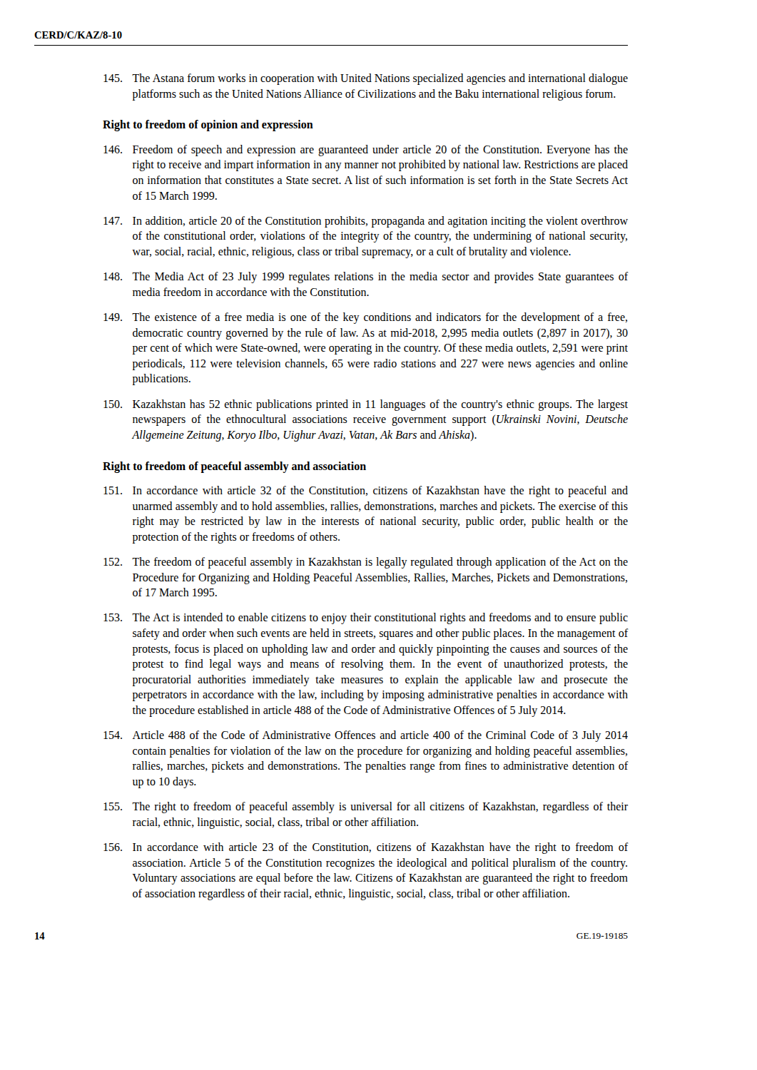CERD/C/KAZ/8-10
145. The Astana forum works in cooperation with United Nations specialized agencies and international dialogue platforms such as the United Nations Alliance of Civilizations and the Baku international religious forum.
Right to freedom of opinion and expression
146. Freedom of speech and expression are guaranteed under article 20 of the Constitution. Everyone has the right to receive and impart information in any manner not prohibited by national law. Restrictions are placed on information that constitutes a State secret. A list of such information is set forth in the State Secrets Act of 15 March 1999.
147. In addition, article 20 of the Constitution prohibits, propaganda and agitation inciting the violent overthrow of the constitutional order, violations of the integrity of the country, the undermining of national security, war, social, racial, ethnic, religious, class or tribal supremacy, or a cult of brutality and violence.
148. The Media Act of 23 July 1999 regulates relations in the media sector and provides State guarantees of media freedom in accordance with the Constitution.
149. The existence of a free media is one of the key conditions and indicators for the development of a free, democratic country governed by the rule of law. As at mid-2018, 2,995 media outlets (2,897 in 2017), 30 per cent of which were State-owned, were operating in the country. Of these media outlets, 2,591 were print periodicals, 112 were television channels, 65 were radio stations and 227 were news agencies and online publications.
150. Kazakhstan has 52 ethnic publications printed in 11 languages of the country's ethnic groups. The largest newspapers of the ethnocultural associations receive government support (Ukrainski Novini, Deutsche Allgemeine Zeitung, Koryo Ilbo, Uighur Avazi, Vatan, Ak Bars and Ahiska).
Right to freedom of peaceful assembly and association
151. In accordance with article 32 of the Constitution, citizens of Kazakhstan have the right to peaceful and unarmed assembly and to hold assemblies, rallies, demonstrations, marches and pickets. The exercise of this right may be restricted by law in the interests of national security, public order, public health or the protection of the rights or freedoms of others.
152. The freedom of peaceful assembly in Kazakhstan is legally regulated through application of the Act on the Procedure for Organizing and Holding Peaceful Assemblies, Rallies, Marches, Pickets and Demonstrations, of 17 March 1995.
153. The Act is intended to enable citizens to enjoy their constitutional rights and freedoms and to ensure public safety and order when such events are held in streets, squares and other public places. In the management of protests, focus is placed on upholding law and order and quickly pinpointing the causes and sources of the protest to find legal ways and means of resolving them. In the event of unauthorized protests, the procuratorial authorities immediately take measures to explain the applicable law and prosecute the perpetrators in accordance with the law, including by imposing administrative penalties in accordance with the procedure established in article 488 of the Code of Administrative Offences of 5 July 2014.
154. Article 488 of the Code of Administrative Offences and article 400 of the Criminal Code of 3 July 2014 contain penalties for violation of the law on the procedure for organizing and holding peaceful assemblies, rallies, marches, pickets and demonstrations. The penalties range from fines to administrative detention of up to 10 days.
155. The right to freedom of peaceful assembly is universal for all citizens of Kazakhstan, regardless of their racial, ethnic, linguistic, social, class, tribal or other affiliation.
156. In accordance with article 23 of the Constitution, citizens of Kazakhstan have the right to freedom of association. Article 5 of the Constitution recognizes the ideological and political pluralism of the country. Voluntary associations are equal before the law. Citizens of Kazakhstan are guaranteed the right to freedom of association regardless of their racial, ethnic, linguistic, social, class, tribal or other affiliation.
14 GE.19-19185